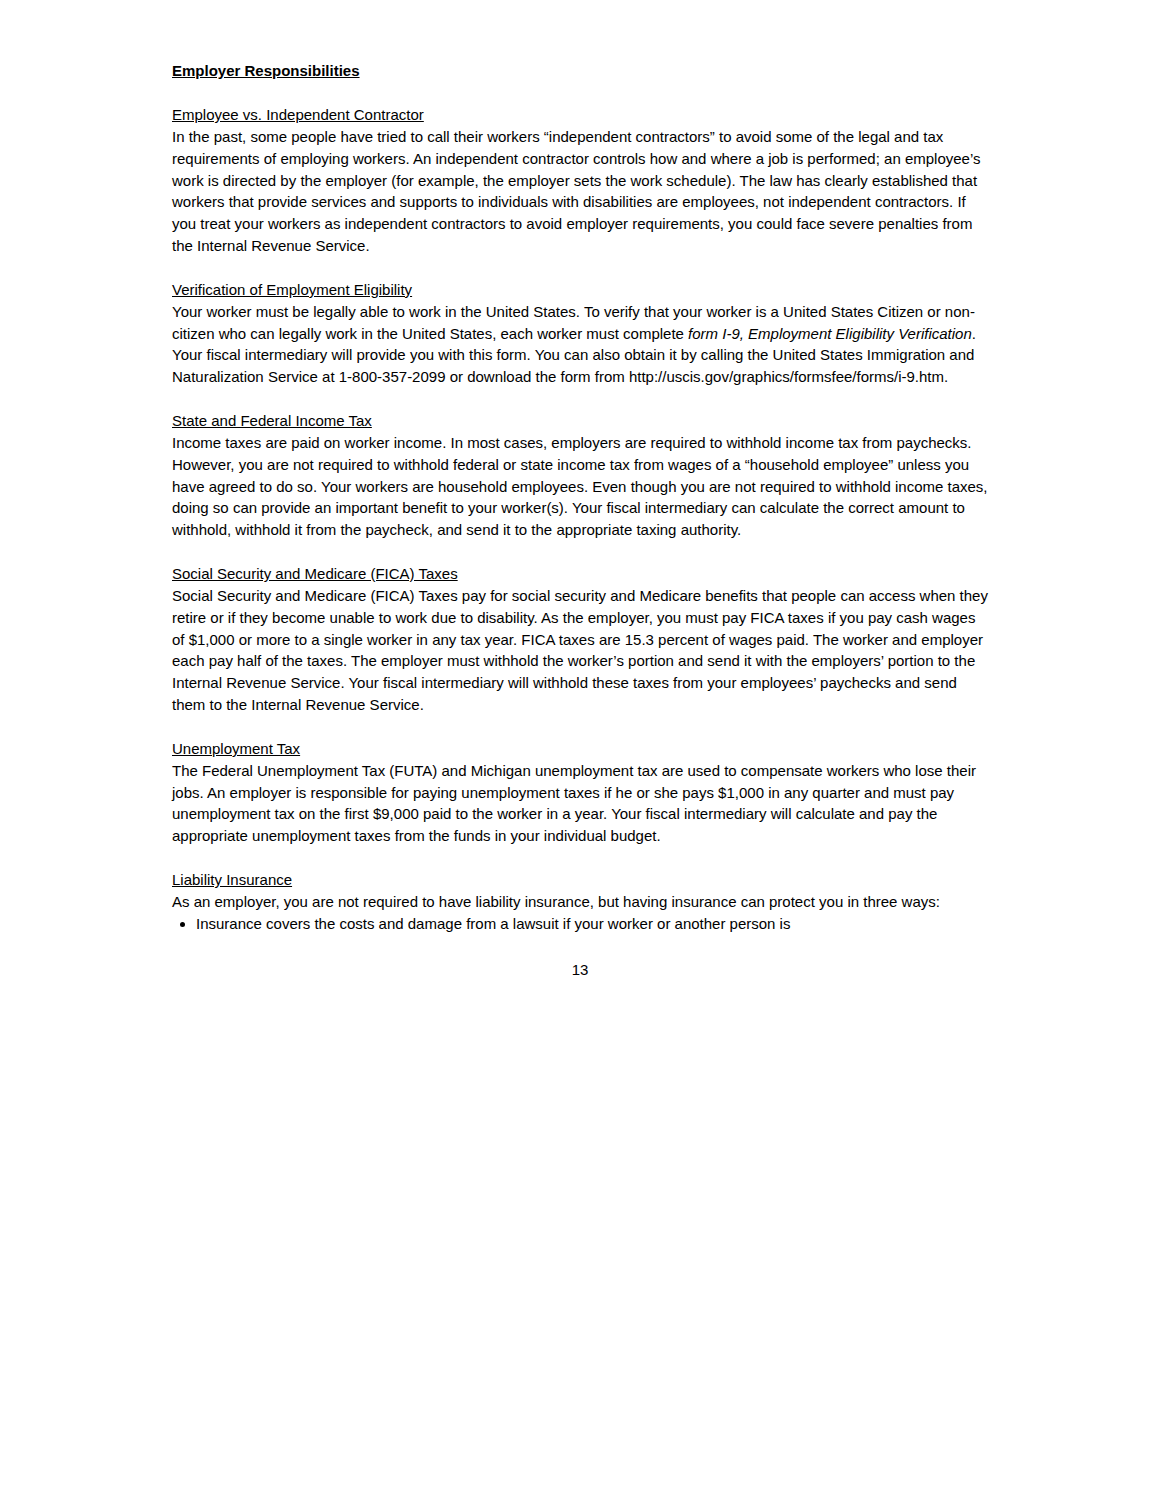Employer Responsibilities
Employee vs. Independent Contractor
In the past, some people have tried to call their workers “independent contractors” to avoid some of the legal and tax requirements of employing workers. An independent contractor controls how and where a job is performed; an employee’s work is directed by the employer (for example, the employer sets the work schedule). The law has clearly established that workers that provide services and supports to individuals with disabilities are employees, not independent contractors. If you treat your workers as independent contractors to avoid employer requirements, you could face severe penalties from the Internal Revenue Service.
Verification of Employment Eligibility
Your worker must be legally able to work in the United States. To verify that your worker is a United States Citizen or non-citizen who can legally work in the United States, each worker must complete form I-9, Employment Eligibility Verification. Your fiscal intermediary will provide you with this form. You can also obtain it by calling the United States Immigration and Naturalization Service at 1-800-357-2099 or download the form from http://uscis.gov/graphics/formsfee/forms/i-9.htm.
State and Federal Income Tax
Income taxes are paid on worker income. In most cases, employers are required to withhold income tax from paychecks. However, you are not required to withhold federal or state income tax from wages of a “household employee” unless you have agreed to do so. Your workers are household employees. Even though you are not required to withhold income taxes, doing so can provide an important benefit to your worker(s). Your fiscal intermediary can calculate the correct amount to withhold, withhold it from the paycheck, and send it to the appropriate taxing authority.
Social Security and Medicare (FICA) Taxes
Social Security and Medicare (FICA) Taxes pay for social security and Medicare benefits that people can access when they retire or if they become unable to work due to disability. As the employer, you must pay FICA taxes if you pay cash wages of $1,000 or more to a single worker in any tax year. FICA taxes are 15.3 percent of wages paid. The worker and employer each pay half of the taxes. The employer must withhold the worker’s portion and send it with the employers’ portion to the Internal Revenue Service. Your fiscal intermediary will withhold these taxes from your employees’ paychecks and send them to the Internal Revenue Service.
Unemployment Tax
The Federal Unemployment Tax (FUTA) and Michigan unemployment tax are used to compensate workers who lose their jobs. An employer is responsible for paying unemployment taxes if he or she pays $1,000 in any quarter and must pay unemployment tax on the first $9,000 paid to the worker in a year. Your fiscal intermediary will calculate and pay the appropriate unemployment taxes from the funds in your individual budget.
Liability Insurance
As an employer, you are not required to have liability insurance, but having insurance can protect you in three ways:
Insurance covers the costs and damage from a lawsuit if your worker or another person is
13